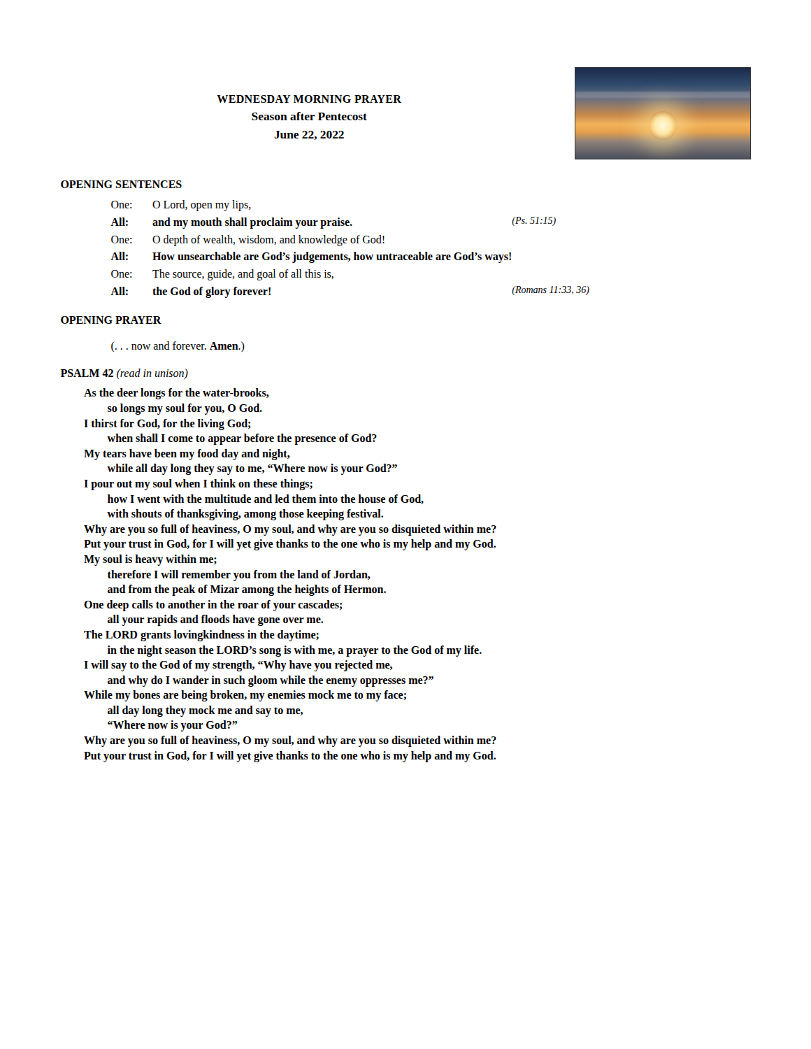Wednesday Morning Prayer
Season after Pentecost
June 22, 2022
Opening Sentences
| One: | O Lord, open my lips, | |
| All: | and my mouth shall proclaim your praise. | (Ps. 51:15) |
| One: | O depth of wealth, wisdom, and knowledge of God! | |
| All: | How unsearchable are God’s judgements, how untraceable are God’s ways! | |
| One: | The source, guide, and goal of all this is, | |
| All: | the God of glory forever! | (Romans 11:33, 36) |
Opening Prayer
(. . . now and forever. Amen.)
PSALM 42 (read in unison)
As the deer longs for the water-brooks,
so longs my soul for you, O God.
I thirst for God, for the living God;
when shall I come to appear before the presence of God?
My tears have been my food day and night,
while all day long they say to me, “Where now is your God?”
I pour out my soul when I think on these things;
how I went with the multitude and led them into the house of God,
with shouts of thanksgiving, among those keeping festival.
Why are you so full of heaviness, O my soul, and why are you so disquieted within me?
Put your trust in God, for I will yet give thanks to the one who is my help and my God.
My soul is heavy within me;
therefore I will remember you from the land of Jordan,
and from the peak of Mizar among the heights of Hermon.
One deep calls to another in the roar of your cascades;
all your rapids and floods have gone over me.
The LORD grants lovingkindness in the daytime;
in the night season the LORD’s song is with me, a prayer to the God of my life.
I will say to the God of my strength, “Why have you rejected me,
and why do I wander in such gloom while the enemy oppresses me?”
While my bones are being broken, my enemies mock me to my face;
all day long they mock me and say to me,
“Where now is your God?”
Why are you so full of heaviness, O my soul, and why are you so disquieted within me?
Put your trust in God, for I will yet give thanks to the one who is my help and my God.